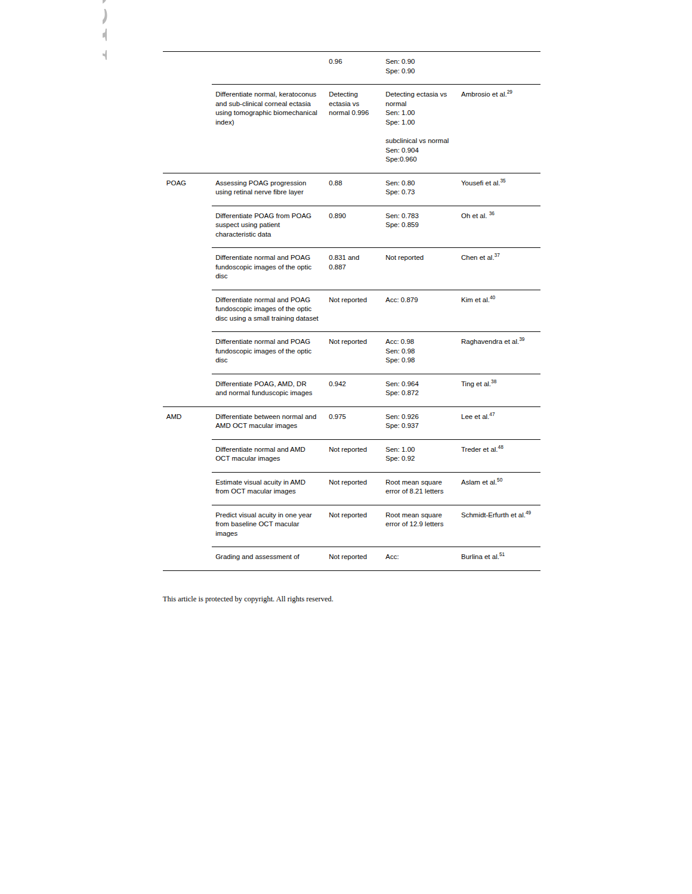Accepted Article
| | | 0.96 | Sen: 0.90 Spe: 0.90 | |
| | Differentiate normal, keratoconus and sub-clinical corneal ectasia using tomographic biomechanical index) | Detecting ectasia vs normal 0.996 | Detecting ectasia vs normal Sen: 1.00 Spe: 1.00 subclinical vs normal Sen: 0.904 Spe:0.960 | Ambrosio et al. 29 |
| POAG | Assessing POAG progression using retinal nerve fibre layer | 0.88 | Sen: 0.80 Spe: 0.73 | Yousefi et al. 35 |
| | Differentiate POAG from POAG suspect using patient characteristic data | 0.890 | Sen: 0.783 Spe: 0.859 | Oh et al. 36 |
| | Differentiate normal and POAG fundoscopic images of the optic disc | 0.831 and 0.887 | Not reported | Chen et al. 37 |
| | Differentiate normal and POAG fundoscopic images of the optic disc using a small training dataset | Not reported | Acc: 0.879 | Kim et al. 40 |
| | Differentiate normal and POAG fundoscopic images of the optic disc | Not reported | Acc: 0.98 Sen: 0.98 Spe: 0.98 | Raghavendra et al. 39 |
| | Differentiate POAG, AMD, DR and normal funduscopic images | 0.942 | Sen: 0.964 Spe: 0.872 | Ting et al. 38 |
| AMD | Differentiate between normal and AMD OCT macular images | 0.975 | Sen: 0.926 Spe: 0.937 | Lee et al. 47 |
| | Differentiate normal and AMD OCT macular images | Not reported | Sen: 1.00 Spe: 0.92 | Treder et al. 48 |
| | Estimate visual acuity in AMD from OCT macular images | Not reported | Root mean square error of 8.21 letters | Aslam et al. 50 |
| | Predict visual acuity in one year from baseline OCT macular images | Not reported | Root mean square error of 12.9 letters | Schmidt-Erfurth et al. 49 |
| | Grading and assessment of | Not reported | Acc: | Burlina et al. 51 |
This article is protected by copyright. All rights reserved.